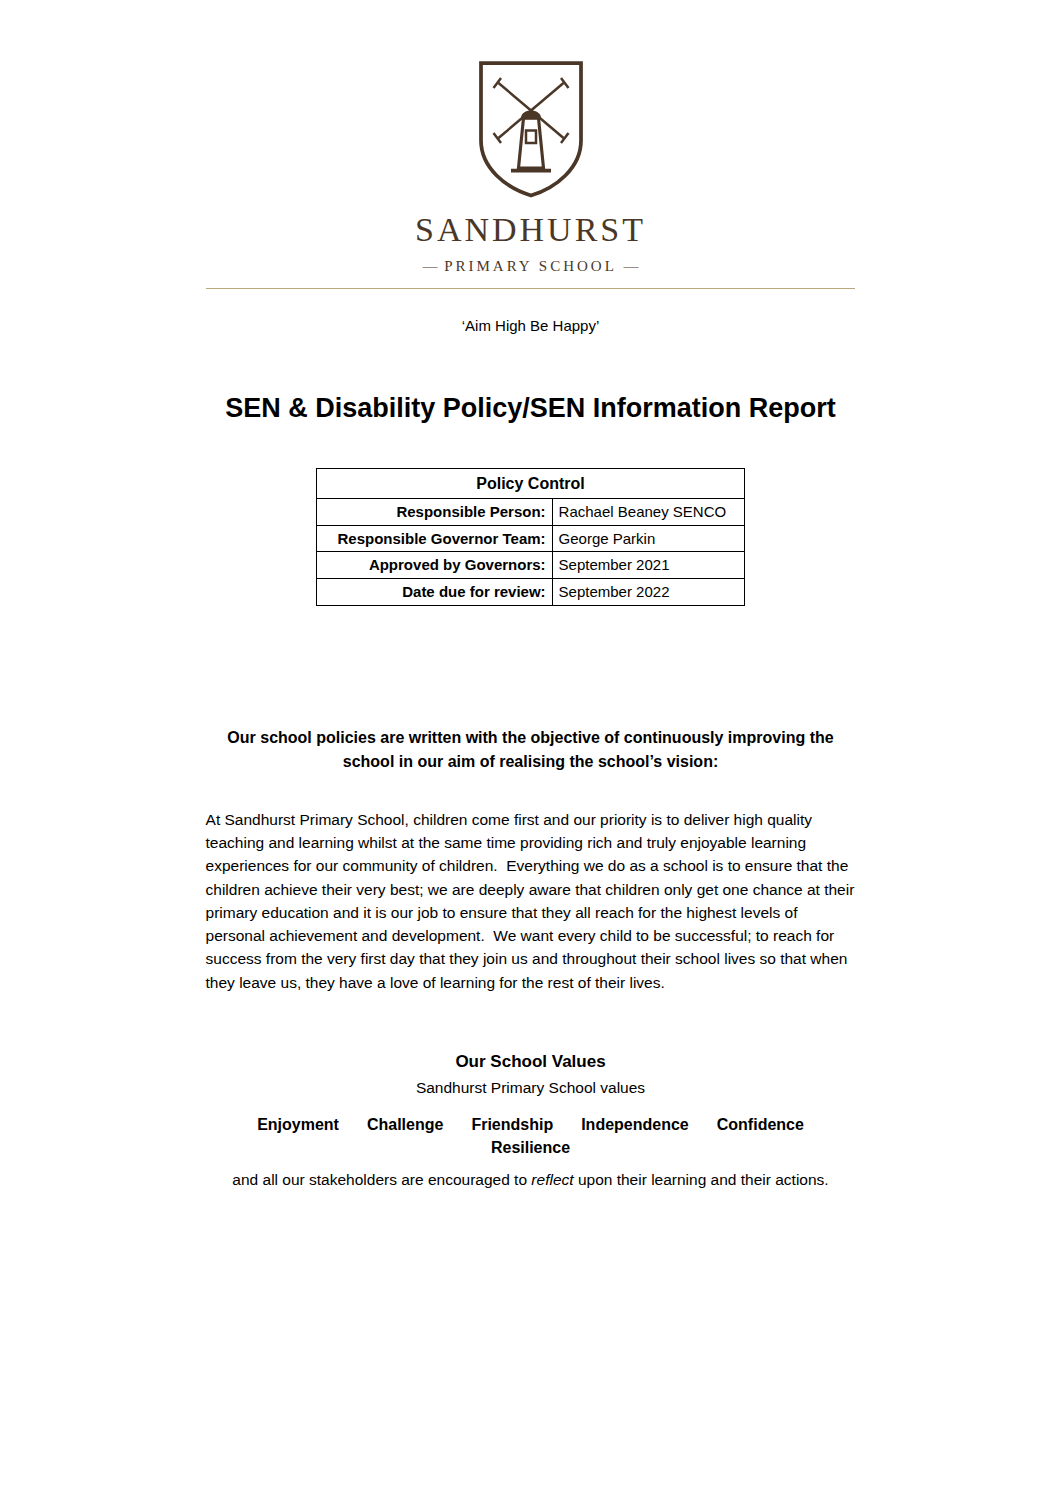SANDHURST
— PRIMARY SCHOOL —
‘Aim High Be Happy’
SEN & Disability Policy/SEN Information Report
| Policy Control |
| --- |
| Responsible Person: | Rachael Beaney SENCO |
| Responsible Governor Team: | George Parkin |
| Approved by Governors: | September 2021 |
| Date due for review: | September 2022 |
Our school policies are written with the objective of continuously improving the school in our aim of realising the school’s vision:
At Sandhurst Primary School, children come first and our priority is to deliver high quality teaching and learning whilst at the same time providing rich and truly enjoyable learning experiences for our community of children. Everything we do as a school is to ensure that the children achieve their very best; we are deeply aware that children only get one chance at their primary education and it is our job to ensure that they all reach for the highest levels of personal achievement and development. We want every child to be successful; to reach for success from the very first day that they join us and throughout their school lives so that when they leave us, they have a love of learning for the rest of their lives.
Our School Values
Sandhurst Primary School values
Enjoyment Challenge Friendship Independence Confidence Resilience
and all our stakeholders are encouraged to reflect upon their learning and their actions.